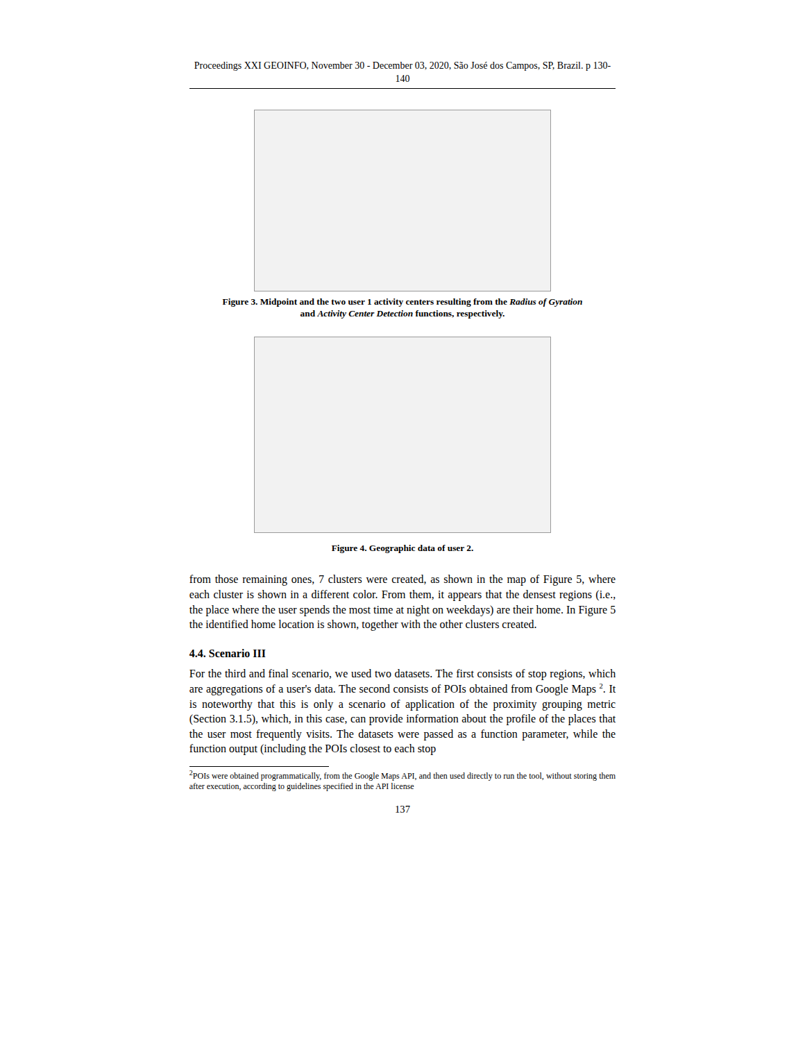Proceedings XXI GEOINFO, November 30 - December 03, 2020, São José dos Campos, SP, Brazil. p 130-140
Figure 3. Midpoint and the two user 1 activity centers resulting from the Radius of Gyration and Activity Center Detection functions, respectively.
Figure 4. Geographic data of user 2.
from those remaining ones, 7 clusters were created, as shown in the map of Figure 5, where each cluster is shown in a different color. From them, it appears that the densest regions (i.e., the place where the user spends the most time at night on weekdays) are their home. In Figure 5 the identified home location is shown, together with the other clusters created.
4.4. Scenario III
For the third and final scenario, we used two datasets. The first consists of stop regions, which are aggregations of a user's data. The second consists of POIs obtained from Google Maps 2. It is noteworthy that this is only a scenario of application of the proximity grouping metric (Section 3.1.5), which, in this case, can provide information about the profile of the places that the user most frequently visits. The datasets were passed as a function parameter, while the function output (including the POIs closest to each stop
2POIs were obtained programmatically, from the Google Maps API, and then used directly to run the tool, without storing them after execution, according to guidelines specified in the API license
137